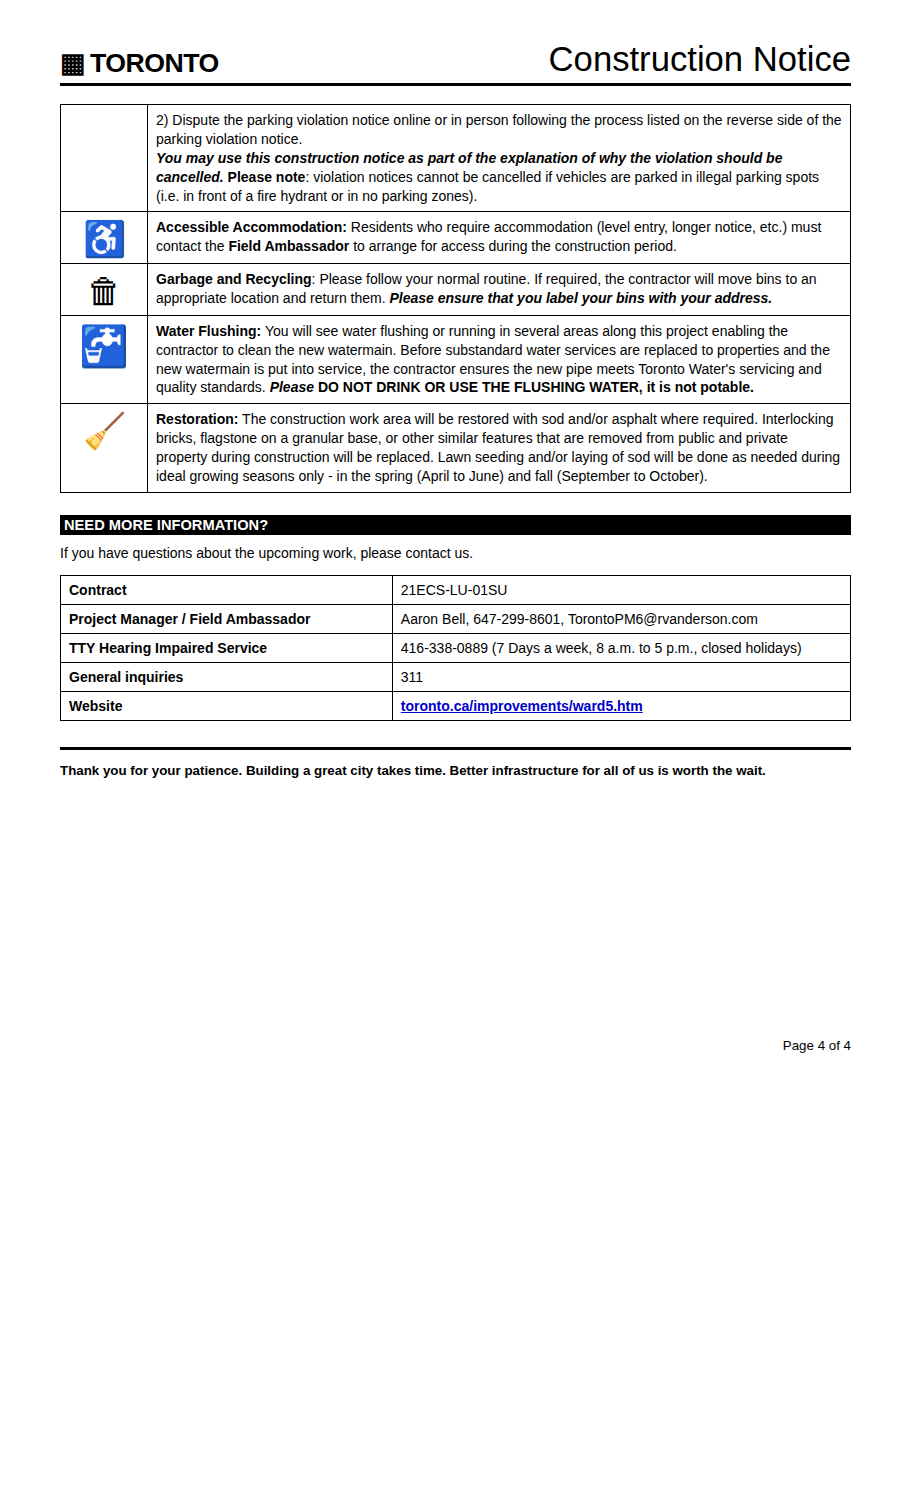▦TORONTO
Construction Notice
| | 2) Dispute the parking violation notice online or in person following the process listed on the reverse side of the parking violation notice. You may use this construction notice as part of the explanation of why the violation should be cancelled. Please note : violation notices cannot be cancelled if vehicles are parked in illegal parking spots (i.e. in front of a fire hydrant or in no parking zones). |
| ♿ | Accessible Accommodation: Residents who require accommodation (level entry, longer notice, etc.) must contact the Field Ambassador to arrange for access during the construction period. |
| 🗑 | Garbage and Recycling : Please follow your normal routine. If required, the contractor will move bins to an appropriate location and return them. Please ensure that you label your bins with your address. |
| 🚰 | Water Flushing: You will see water flushing or running in several areas along this project enabling the contractor to clean the new watermain. Before substandard water services are replaced to properties and the new watermain is put into service, the contractor ensures the new pipe meets Toronto Water's servicing and quality standards. Please DO NOT DRINK OR USE THE FLUSHING WATER, it is not potable. |
| 🧹 | Restoration: The construction work area will be restored with sod and/or asphalt where required. Interlocking bricks, flagstone on a granular base, or other similar features that are removed from public and private property during construction will be replaced. Lawn seeding and/or laying of sod will be done as needed during ideal growing seasons only - in the spring (April to June) and fall (September to October). |
NEED MORE INFORMATION?
If you have questions about the upcoming work, please contact us.
| Contract | 21ECS-LU-01SU |
| Project Manager / Field Ambassador | Aaron Bell, 647-299-8601, TorontoPM6@rvanderson.com |
| TTY Hearing Impaired Service | 416-338-0889 (7 Days a week, 8 a.m. to 5 p.m., closed holidays) |
| General inquiries | 311 |
| Website | toronto.ca/improvements/ward5.htm |
Thank you for your patience. Building a great city takes time. Better infrastructure for all of us is worth the wait.
Page 4 of 4